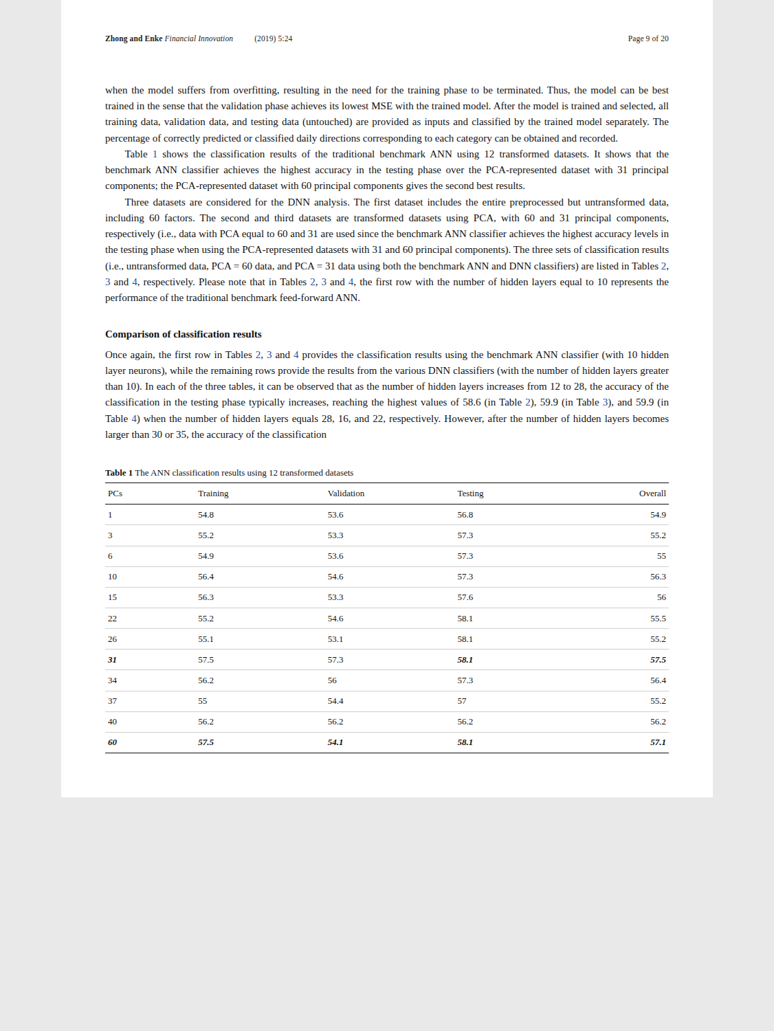Zhong and Enke Financial Innovation (2019) 5:24
Page 9 of 20
when the model suffers from overfitting, resulting in the need for the training phase to be terminated. Thus, the model can be best trained in the sense that the validation phase achieves its lowest MSE with the trained model. After the model is trained and selected, all training data, validation data, and testing data (untouched) are provided as inputs and classified by the trained model separately. The percentage of correctly predicted or classified daily directions corresponding to each category can be obtained and recorded.
Table 1 shows the classification results of the traditional benchmark ANN using 12 transformed datasets. It shows that the benchmark ANN classifier achieves the highest accuracy in the testing phase over the PCA-represented dataset with 31 principal components; the PCA-represented dataset with 60 principal components gives the second best results.
Three datasets are considered for the DNN analysis. The first dataset includes the entire preprocessed but untransformed data, including 60 factors. The second and third datasets are transformed datasets using PCA, with 60 and 31 principal components, respectively (i.e., data with PCA equal to 60 and 31 are used since the benchmark ANN classifier achieves the highest accuracy levels in the testing phase when using the PCA-represented datasets with 31 and 60 principal components). The three sets of classification results (i.e., untransformed data, PCA = 60 data, and PCA = 31 data using both the benchmark ANN and DNN classifiers) are listed in Tables 2, 3 and 4, respectively. Please note that in Tables 2, 3 and 4, the first row with the number of hidden layers equal to 10 represents the performance of the traditional benchmark feed-forward ANN.
Comparison of classification results
Once again, the first row in Tables 2, 3 and 4 provides the classification results using the benchmark ANN classifier (with 10 hidden layer neurons), while the remaining rows provide the results from the various DNN classifiers (with the number of hidden layers greater than 10). In each of the three tables, it can be observed that as the number of hidden layers increases from 12 to 28, the accuracy of the classification in the testing phase typically increases, reaching the highest values of 58.6 (in Table 2), 59.9 (in Table 3), and 59.9 (in Table 4) when the number of hidden layers equals 28, 16, and 22, respectively. However, after the number of hidden layers becomes larger than 30 or 35, the accuracy of the classification
Table 1 The ANN classification results using 12 transformed datasets
| PCs | Training | Validation | Testing | Overall |
| --- | --- | --- | --- | --- |
| 1 | 54.8 | 53.6 | 56.8 | 54.9 |
| 3 | 55.2 | 53.3 | 57.3 | 55.2 |
| 6 | 54.9 | 53.6 | 57.3 | 55 |
| 10 | 56.4 | 54.6 | 57.3 | 56.3 |
| 15 | 56.3 | 53.3 | 57.6 | 56 |
| 22 | 55.2 | 54.6 | 58.1 | 55.5 |
| 26 | 55.1 | 53.1 | 58.1 | 55.2 |
| 31 | 57.5 | 57.3 | 58.1 | 57.5 |
| 34 | 56.2 | 56 | 57.3 | 56.4 |
| 37 | 55 | 54.4 | 57 | 55.2 |
| 40 | 56.2 | 56.2 | 56.2 | 56.2 |
| 60 | 57.5 | 54.1 | 58.1 | 57.1 |